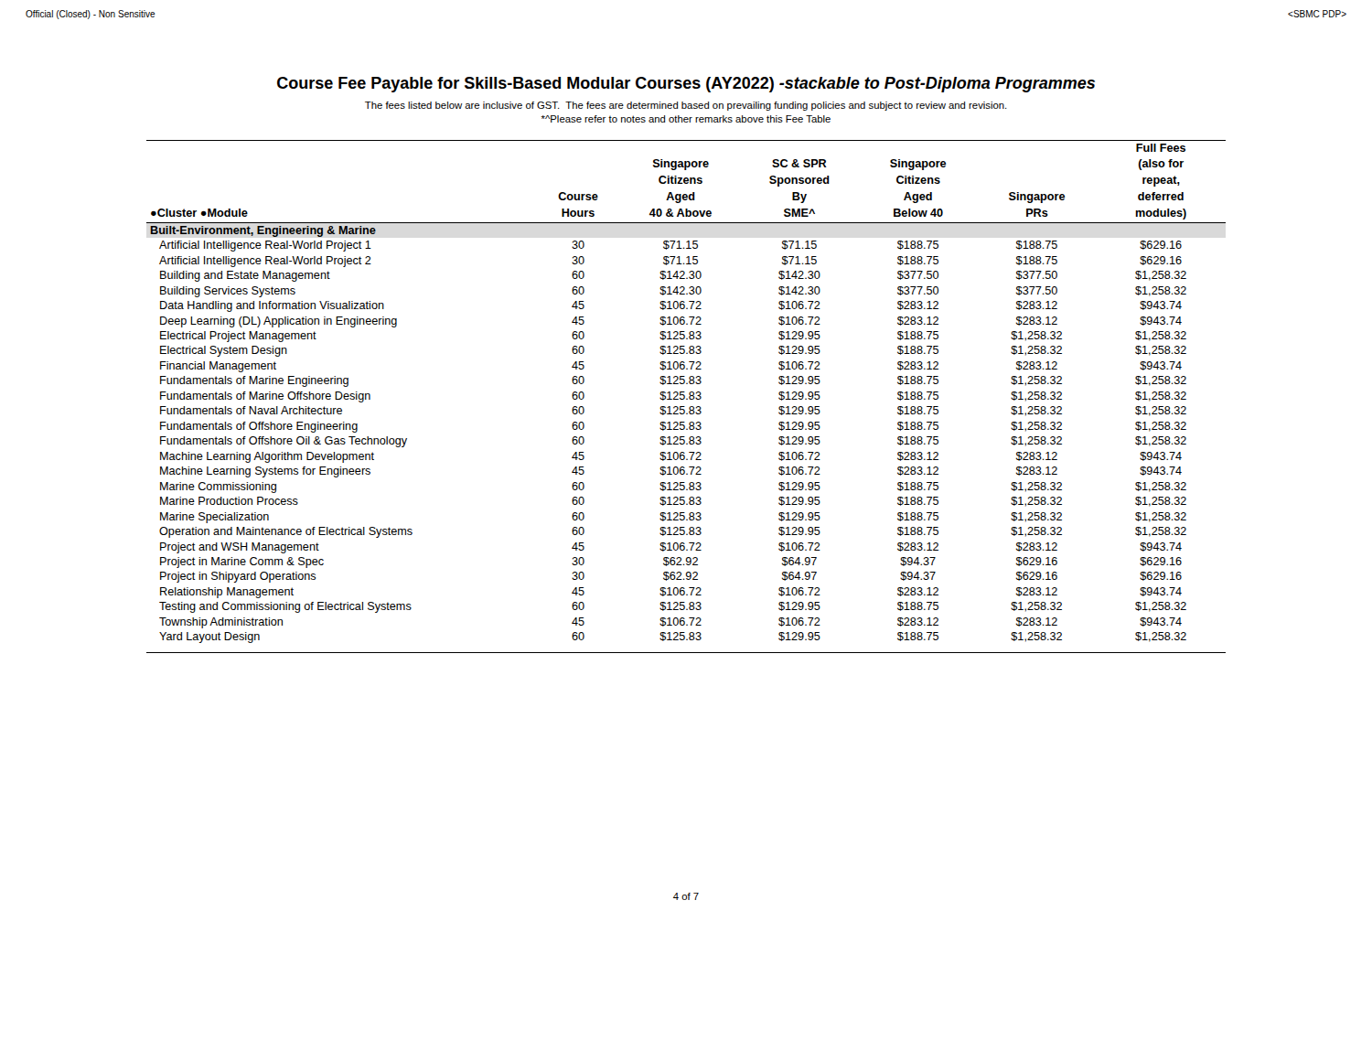Official (Closed) - Non Sensitive
<SBMC PDP>
Course Fee Payable for Skills-Based Modular Courses (AY2022) -stackable to Post-Diploma Programmes
The fees listed below are inclusive of GST. The fees are determined based on prevailing funding policies and subject to review and revision.
*^Please refer to notes and other remarks above this Fee Table
| | | | | | | Full Fees |
| --- | --- | --- | --- | --- | --- | --- |
| | | Singapore | SC & SPR | Singapore | | (also for |
| | | Citizens | Sponsored | Citizens | | repeat, |
| | Course | Aged | By | Aged | Singapore | deferred |
| ●Cluster ●Module | Hours | 40 & Above | SME^ | Below 40 | PRs | modules) |
| Built-Environment, Engineering & Marine | | | | | | |
| Artificial Intelligence Real-World Project 1 | 30 | $71.15 | $71.15 | $188.75 | $188.75 | $629.16 |
| Artificial Intelligence Real-World Project 2 | 30 | $71.15 | $71.15 | $188.75 | $188.75 | $629.16 |
| Building and Estate Management | 60 | $142.30 | $142.30 | $377.50 | $377.50 | $1,258.32 |
| Building Services Systems | 60 | $142.30 | $142.30 | $377.50 | $377.50 | $1,258.32 |
| Data Handling and Information Visualization | 45 | $106.72 | $106.72 | $283.12 | $283.12 | $943.74 |
| Deep Learning (DL) Application in Engineering | 45 | $106.72 | $106.72 | $283.12 | $283.12 | $943.74 |
| Electrical Project Management | 60 | $125.83 | $129.95 | $188.75 | $1,258.32 | $1,258.32 |
| Electrical System Design | 60 | $125.83 | $129.95 | $188.75 | $1,258.32 | $1,258.32 |
| Financial Management | 45 | $106.72 | $106.72 | $283.12 | $283.12 | $943.74 |
| Fundamentals of Marine Engineering | 60 | $125.83 | $129.95 | $188.75 | $1,258.32 | $1,258.32 |
| Fundamentals of Marine Offshore Design | 60 | $125.83 | $129.95 | $188.75 | $1,258.32 | $1,258.32 |
| Fundamentals of Naval Architecture | 60 | $125.83 | $129.95 | $188.75 | $1,258.32 | $1,258.32 |
| Fundamentals of Offshore Engineering | 60 | $125.83 | $129.95 | $188.75 | $1,258.32 | $1,258.32 |
| Fundamentals of Offshore Oil & Gas Technology | 60 | $125.83 | $129.95 | $188.75 | $1,258.32 | $1,258.32 |
| Machine Learning Algorithm Development | 45 | $106.72 | $106.72 | $283.12 | $283.12 | $943.74 |
| Machine Learning Systems for Engineers | 45 | $106.72 | $106.72 | $283.12 | $283.12 | $943.74 |
| Marine Commissioning | 60 | $125.83 | $129.95 | $188.75 | $1,258.32 | $1,258.32 |
| Marine Production Process | 60 | $125.83 | $129.95 | $188.75 | $1,258.32 | $1,258.32 |
| Marine Specialization | 60 | $125.83 | $129.95 | $188.75 | $1,258.32 | $1,258.32 |
| Operation and Maintenance of Electrical Systems | 60 | $125.83 | $129.95 | $188.75 | $1,258.32 | $1,258.32 |
| Project and WSH Management | 45 | $106.72 | $106.72 | $283.12 | $283.12 | $943.74 |
| Project in Marine Comm & Spec | 30 | $62.92 | $64.97 | $94.37 | $629.16 | $629.16 |
| Project in Shipyard Operations | 30 | $62.92 | $64.97 | $94.37 | $629.16 | $629.16 |
| Relationship Management | 45 | $106.72 | $106.72 | $283.12 | $283.12 | $943.74 |
| Testing and Commissioning of Electrical Systems | 60 | $125.83 | $129.95 | $188.75 | $1,258.32 | $1,258.32 |
| Township Administration | 45 | $106.72 | $106.72 | $283.12 | $283.12 | $943.74 |
| Yard Layout Design | 60 | $125.83 | $129.95 | $188.75 | $1,258.32 | $1,258.32 |
4 of 7